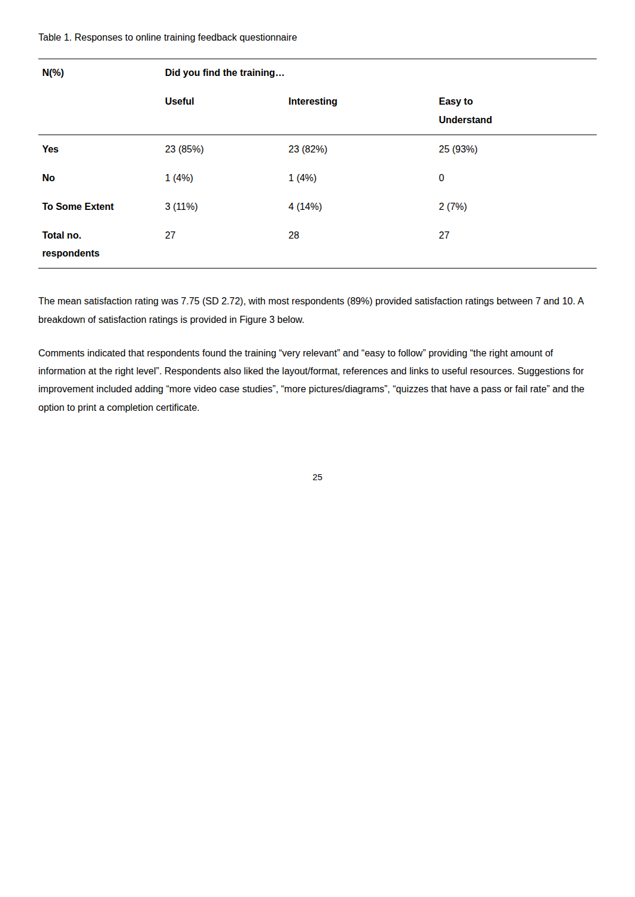Table 1. Responses to online training feedback questionnaire
| N(%) | Did you find the training… |
| --- | --- |
| | Useful | Interesting | Easy to Understand |
| Yes | 23 (85%) | 23 (82%) | 25 (93%) |
| No | 1 (4%) | 1 (4%) | 0 |
| To Some Extent | 3 (11%) | 4 (14%) | 2 (7%) |
| Total no. respondents | 27 | 28 | 27 |
The mean satisfaction rating was 7.75 (SD 2.72), with most respondents (89%) provided satisfaction ratings between 7 and 10. A breakdown of satisfaction ratings is provided in Figure 3 below.
Comments indicated that respondents found the training “very relevant” and “easy to follow” providing “the right amount of information at the right level”. Respondents also liked the layout/format, references and links to useful resources. Suggestions for improvement included adding “more video case studies”, “more pictures/diagrams”, “quizzes that have a pass or fail rate” and the option to print a completion certificate.
25